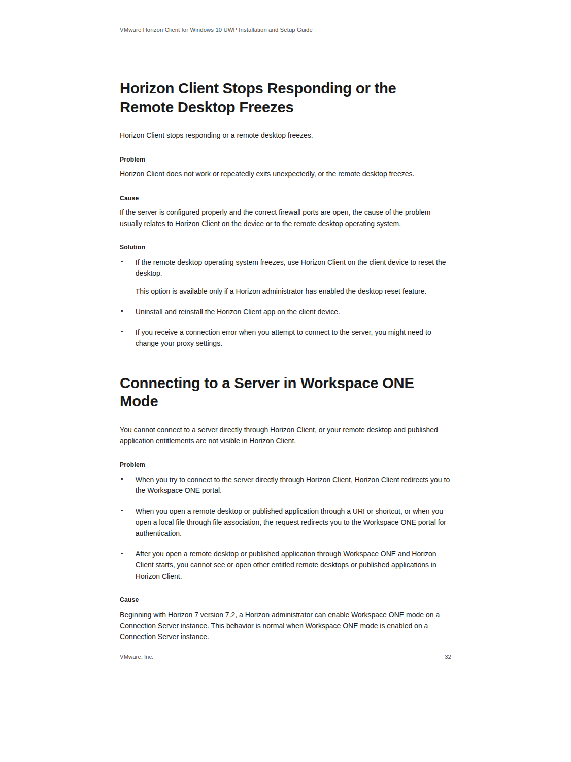VMware Horizon Client for Windows 10 UWP Installation and Setup Guide
Horizon Client Stops Responding or the Remote Desktop Freezes
Horizon Client stops responding or a remote desktop freezes.
Problem
Horizon Client does not work or repeatedly exits unexpectedly, or the remote desktop freezes.
Cause
If the server is configured properly and the correct firewall ports are open, the cause of the problem usually relates to Horizon Client on the device or to the remote desktop operating system.
Solution
If the remote desktop operating system freezes, use Horizon Client on the client device to reset the desktop.
This option is available only if a Horizon administrator has enabled the desktop reset feature.
Uninstall and reinstall the Horizon Client app on the client device.
If you receive a connection error when you attempt to connect to the server, you might need to change your proxy settings.
Connecting to a Server in Workspace ONE Mode
You cannot connect to a server directly through Horizon Client, or your remote desktop and published application entitlements are not visible in Horizon Client.
Problem
When you try to connect to the server directly through Horizon Client, Horizon Client redirects you to the Workspace ONE portal.
When you open a remote desktop or published application through a URI or shortcut, or when you open a local file through file association, the request redirects you to the Workspace ONE portal for authentication.
After you open a remote desktop or published application through Workspace ONE and Horizon Client starts, you cannot see or open other entitled remote desktops or published applications in Horizon Client.
Cause
Beginning with Horizon 7 version 7.2, a Horizon administrator can enable Workspace ONE mode on a Connection Server instance. This behavior is normal when Workspace ONE mode is enabled on a Connection Server instance.
VMware, Inc. 32